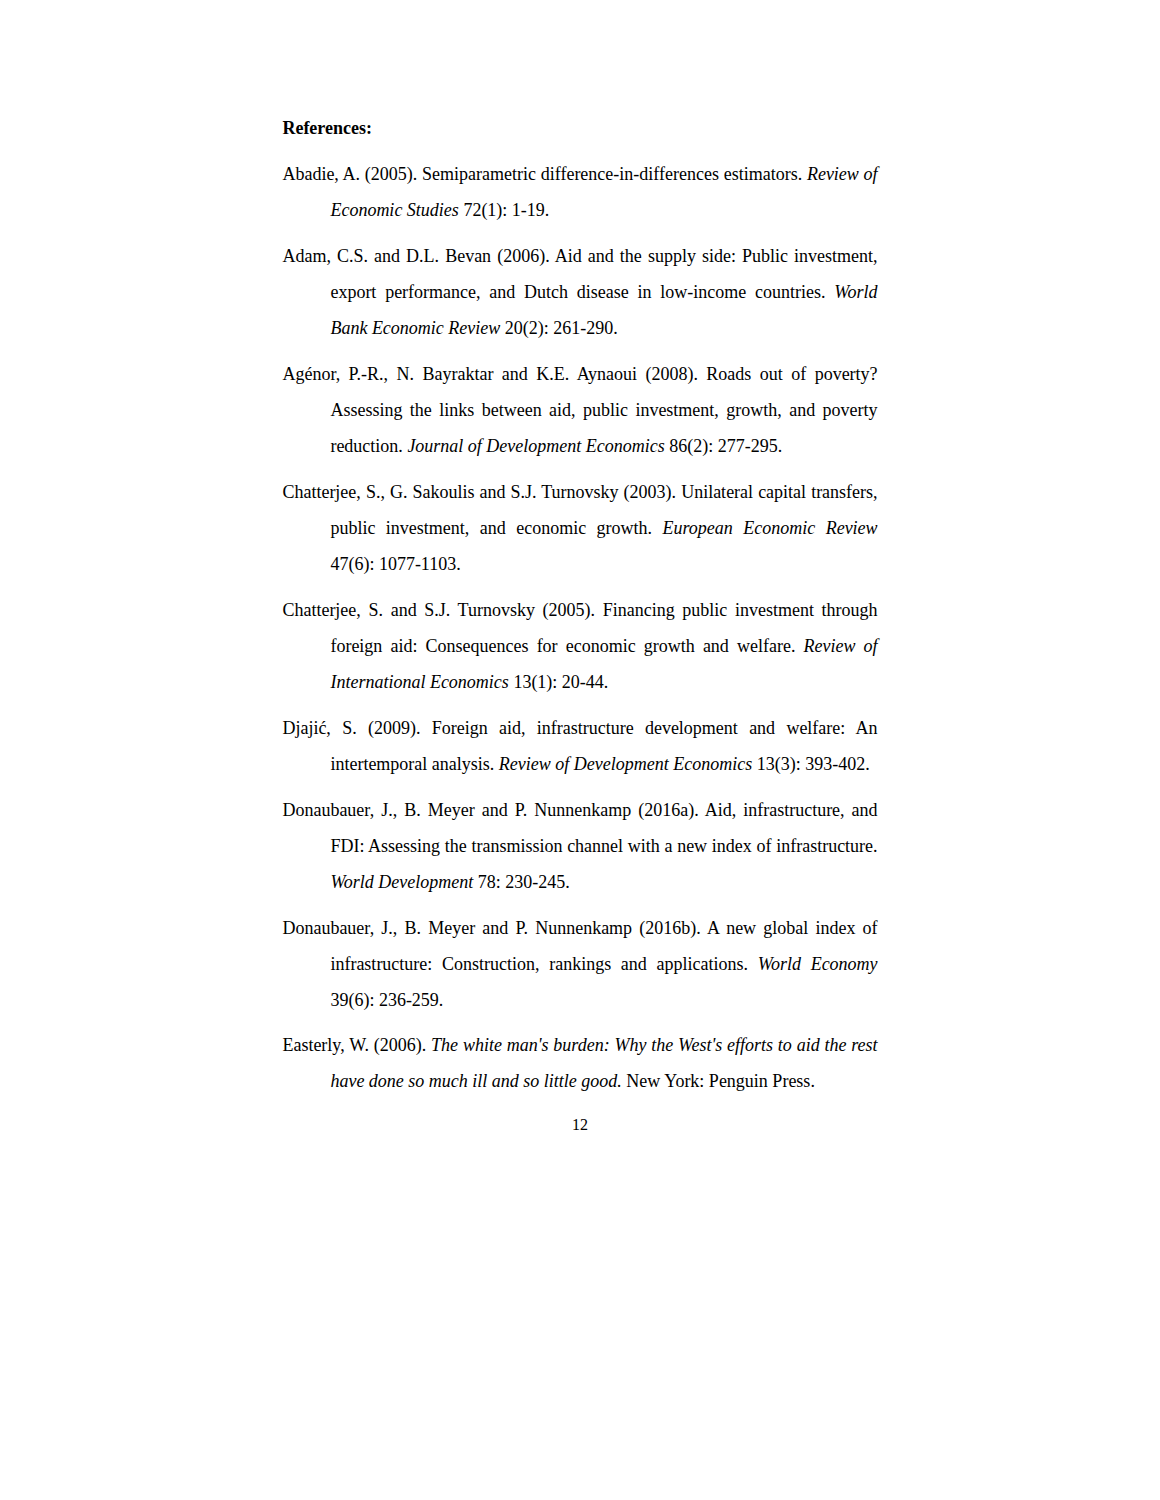References:
Abadie, A. (2005). Semiparametric difference-in-differences estimators. Review of Economic Studies 72(1): 1-19.
Adam, C.S. and D.L. Bevan (2006). Aid and the supply side: Public investment, export performance, and Dutch disease in low-income countries. World Bank Economic Review 20(2): 261-290.
Agénor, P.-R., N. Bayraktar and K.E. Aynaoui (2008). Roads out of poverty? Assessing the links between aid, public investment, growth, and poverty reduction. Journal of Development Economics 86(2): 277-295.
Chatterjee, S., G. Sakoulis and S.J. Turnovsky (2003). Unilateral capital transfers, public investment, and economic growth. European Economic Review 47(6): 1077-1103.
Chatterjee, S. and S.J. Turnovsky (2005). Financing public investment through foreign aid: Consequences for economic growth and welfare. Review of International Economics 13(1): 20-44.
Djajić, S. (2009). Foreign aid, infrastructure development and welfare: An intertemporal analysis. Review of Development Economics 13(3): 393-402.
Donaubauer, J., B. Meyer and P. Nunnenkamp (2016a). Aid, infrastructure, and FDI: Assessing the transmission channel with a new index of infrastructure. World Development 78: 230-245.
Donaubauer, J., B. Meyer and P. Nunnenkamp (2016b). A new global index of infrastructure: Construction, rankings and applications. World Economy 39(6): 236-259.
Easterly, W. (2006). The white man's burden: Why the West's efforts to aid the rest have done so much ill and so little good. New York: Penguin Press.
12